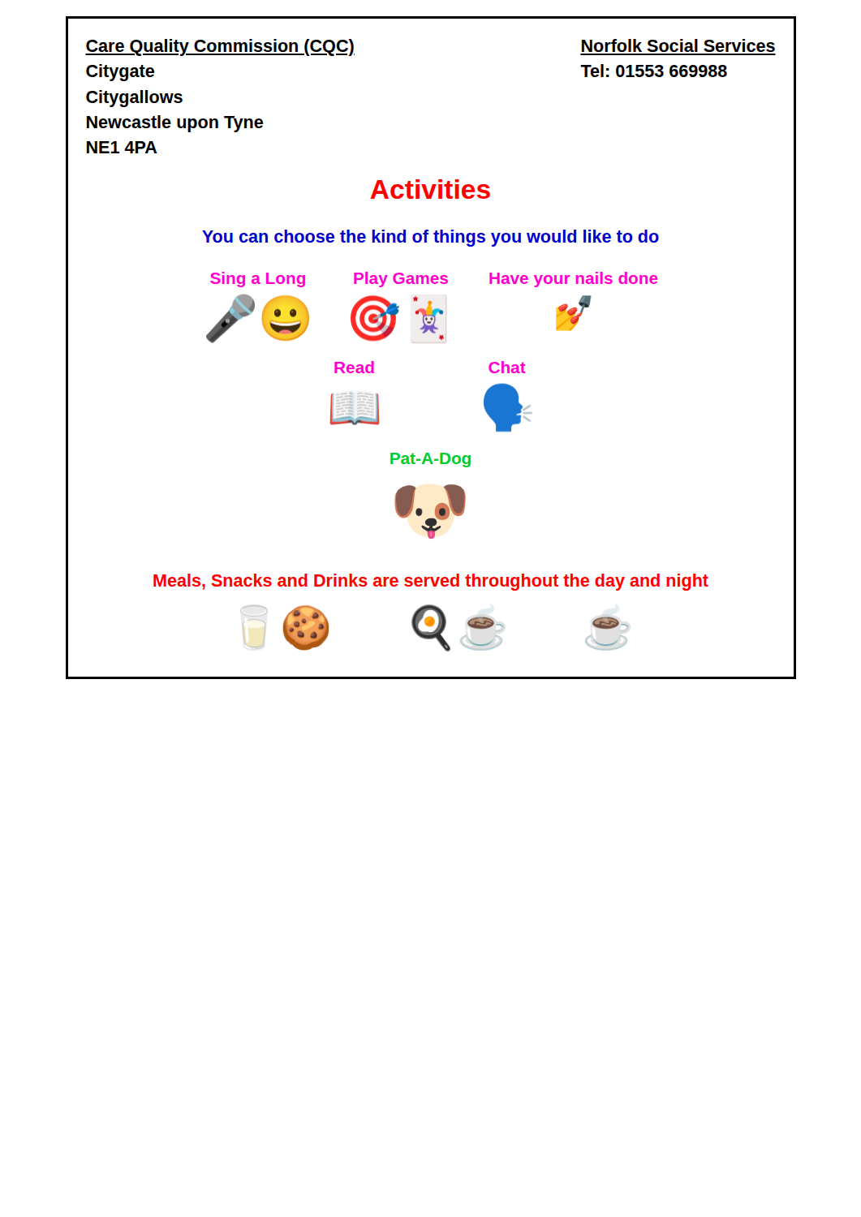Care Quality Commission (CQC)
Citygate
Citygallows
Newcastle upon Tyne
NE1 4PA
Norfolk Social Services
Tel: 01553 669988
Activities
You can choose the kind of things you would like to do
Sing a Long
🎤😀
Play Games
🎯🃏
Have your nails done
💅
Read
📖
Chat
🗣️
Pat-A-Dog
🐶
Meals, Snacks and Drinks are served throughout the day and night
🥛🍪 🍳☕ ☕